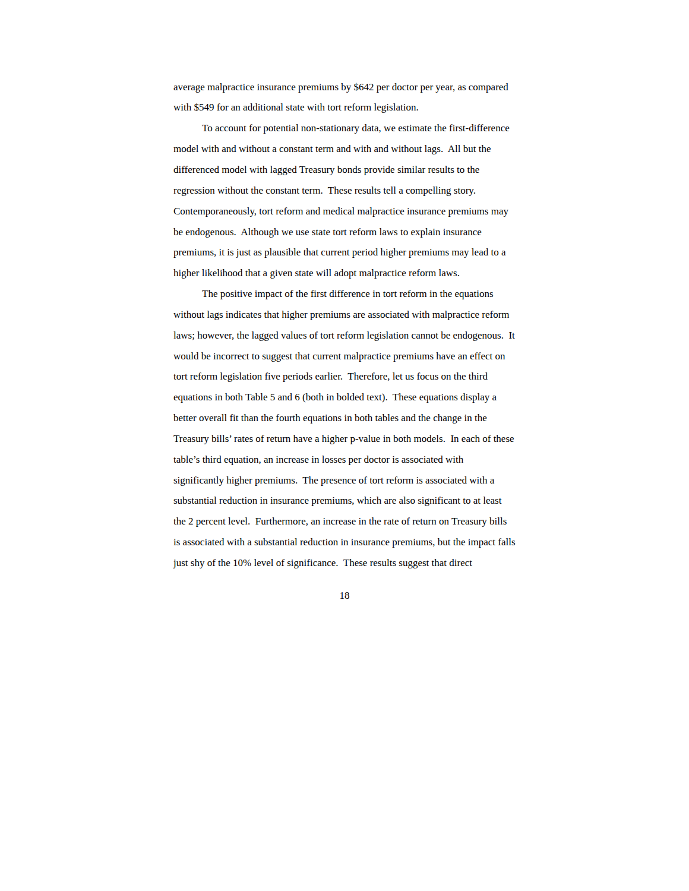average malpractice insurance premiums by $642 per doctor per year, as compared with $549 for an additional state with tort reform legislation.
To account for potential non-stationary data, we estimate the first-difference model with and without a constant term and with and without lags. All but the differenced model with lagged Treasury bonds provide similar results to the regression without the constant term. These results tell a compelling story. Contemporaneously, tort reform and medical malpractice insurance premiums may be endogenous. Although we use state tort reform laws to explain insurance premiums, it is just as plausible that current period higher premiums may lead to a higher likelihood that a given state will adopt malpractice reform laws.
The positive impact of the first difference in tort reform in the equations without lags indicates that higher premiums are associated with malpractice reform laws; however, the lagged values of tort reform legislation cannot be endogenous. It would be incorrect to suggest that current malpractice premiums have an effect on tort reform legislation five periods earlier. Therefore, let us focus on the third equations in both Table 5 and 6 (both in bolded text). These equations display a better overall fit than the fourth equations in both tables and the change in the Treasury bills’ rates of return have a higher p-value in both models. In each of these table’s third equation, an increase in losses per doctor is associated with significantly higher premiums. The presence of tort reform is associated with a substantial reduction in insurance premiums, which are also significant to at least the 2 percent level. Furthermore, an increase in the rate of return on Treasury bills is associated with a substantial reduction in insurance premiums, but the impact falls just shy of the 10% level of significance. These results suggest that direct
18